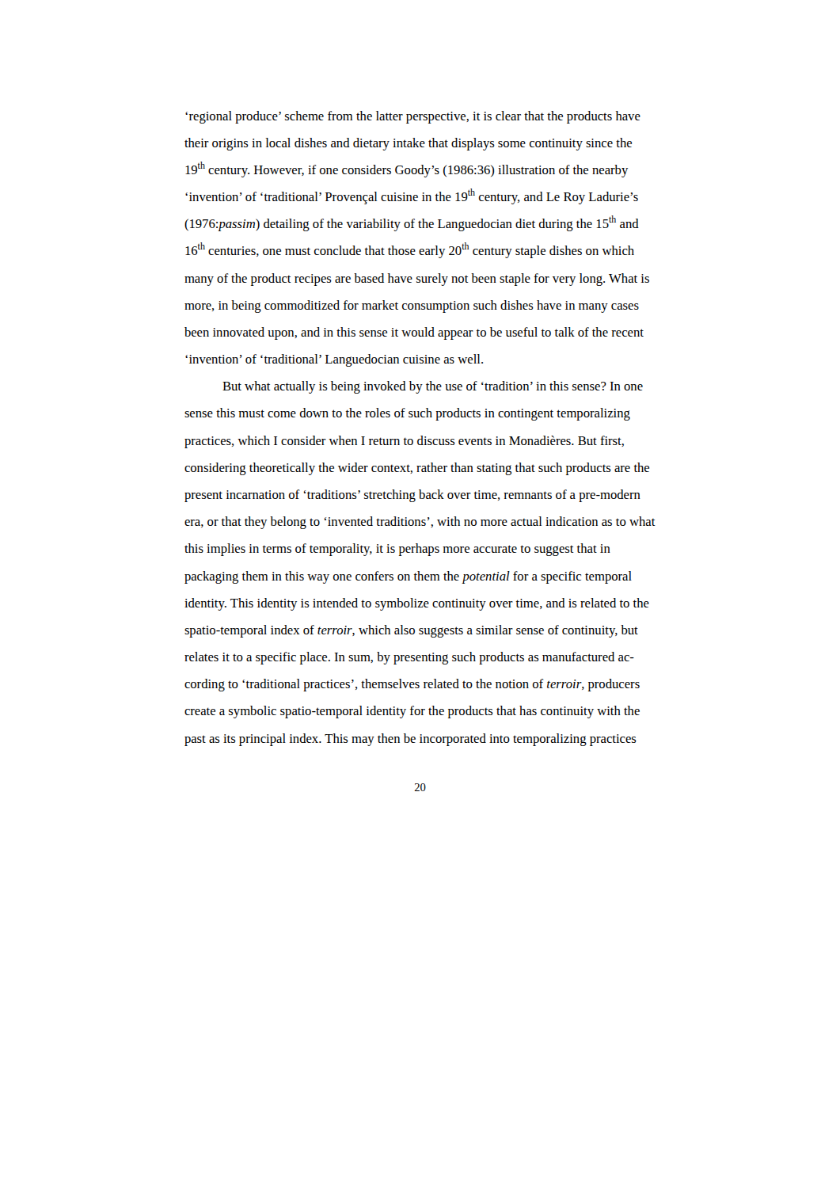‘regional produce’ scheme from the latter perspective, it is clear that the products have their origins in local dishes and dietary intake that displays some continuity since the 19th century. However, if one considers Goody’s (1986:36) illustration of the nearby ‘invention’ of ‘traditional’ Provençal cuisine in the 19th century, and Le Roy Ladurie’s (1976:passim) detailing of the variability of the Languedocian diet during the 15th and 16th centuries, one must conclude that those early 20th century staple dishes on which many of the product recipes are based have surely not been staple for very long. What is more, in being commoditized for market consumption such dishes have in many cases been innovated upon, and in this sense it would appear to be useful to talk of the recent ‘invention’ of ‘traditional’ Languedocian cuisine as well.
But what actually is being invoked by the use of ‘tradition’ in this sense? In one sense this must come down to the roles of such products in contingent temporalizing practices, which I consider when I return to discuss events in Monadières. But first, considering theoretically the wider context, rather than stating that such products are the present incarnation of ‘traditions’ stretching back over time, remnants of a pre-modern era, or that they belong to ‘invented traditions’, with no more actual indication as to what this implies in terms of temporality, it is perhaps more accurate to suggest that in packaging them in this way one confers on them the potential for a specific temporal identity. This identity is intended to symbolize continuity over time, and is related to the spatio-temporal index of terroir, which also suggests a similar sense of continuity, but relates it to a specific place. In sum, by presenting such products as manufactured ac-cording to ‘traditional practices’, themselves related to the notion of terroir, producers create a symbolic spatio-temporal identity for the products that has continuity with the past as its principal index. This may then be incorporated into temporalizing practices
20